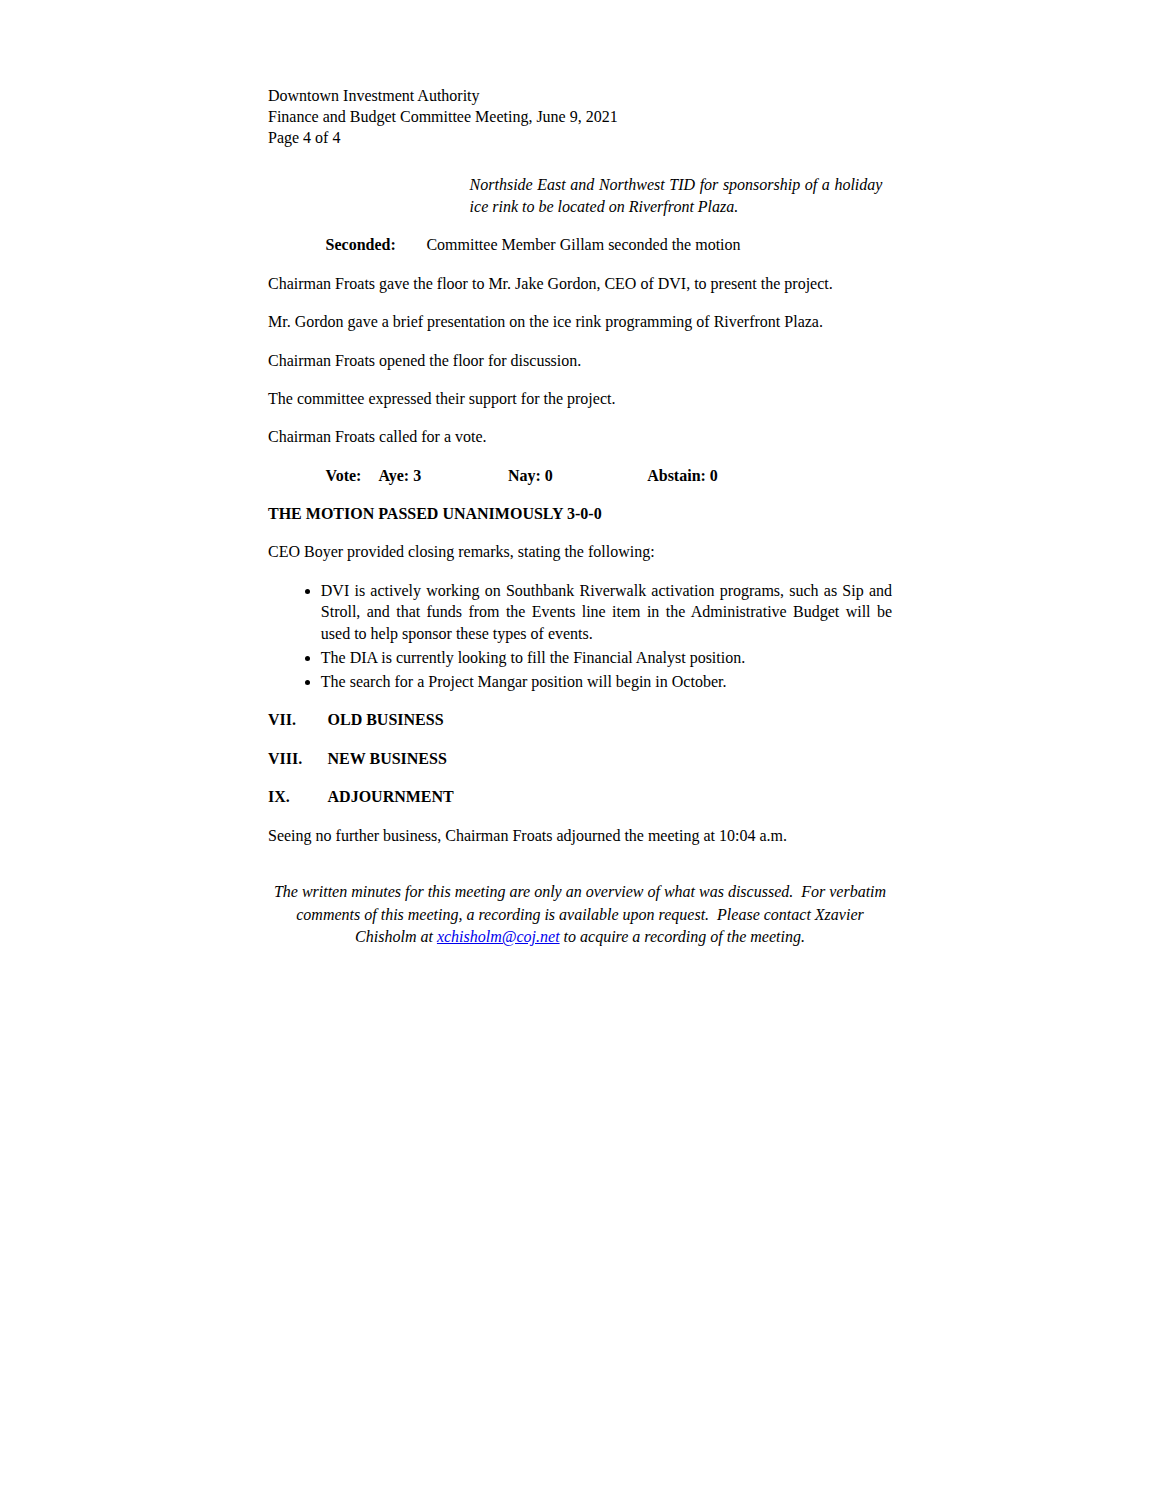Downtown Investment Authority
Finance and Budget Committee Meeting, June 9, 2021
Page 4 of 4
Northside East and Northwest TID for sponsorship of a holiday ice rink to be located on Riverfront Plaza.
Seconded: Committee Member Gillam seconded the motion
Chairman Froats gave the floor to Mr. Jake Gordon, CEO of DVI, to present the project.
Mr. Gordon gave a brief presentation on the ice rink programming of Riverfront Plaza.
Chairman Froats opened the floor for discussion.
The committee expressed their support for the project.
Chairman Froats called for a vote.
Vote: Aye: 3 Nay: 0 Abstain: 0
THE MOTION PASSED UNANIMOUSLY 3-0-0
CEO Boyer provided closing remarks, stating the following:
DVI is actively working on Southbank Riverwalk activation programs, such as Sip and Stroll, and that funds from the Events line item in the Administrative Budget will be used to help sponsor these types of events.
The DIA is currently looking to fill the Financial Analyst position.
The search for a Project Mangar position will begin in October.
VII. OLD BUSINESS
VIII. NEW BUSINESS
IX. ADJOURNMENT
Seeing no further business, Chairman Froats adjourned the meeting at 10:04 a.m.
The written minutes for this meeting are only an overview of what was discussed. For verbatim comments of this meeting, a recording is available upon request. Please contact Xzavier Chisholm at xchisholm@coj.net to acquire a recording of the meeting.